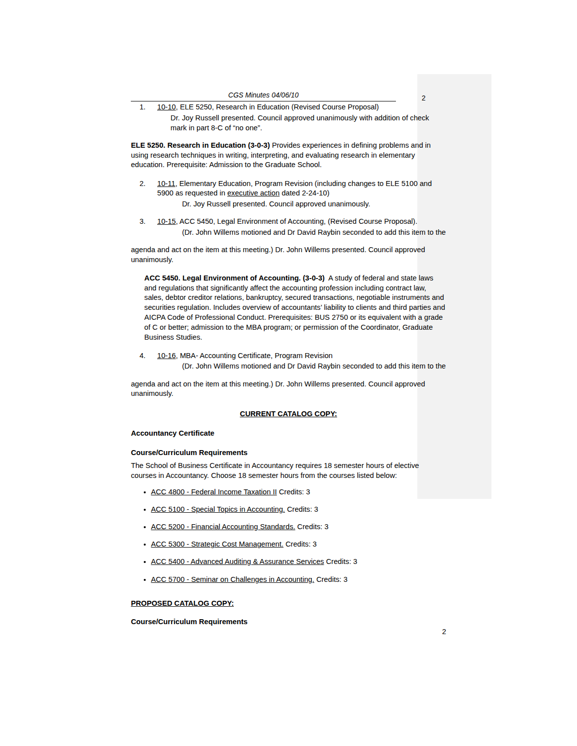CGS Minutes 04/06/10
2
1. 10-10, ELE 5250, Research in Education (Revised Course Proposal)
Dr. Joy Russell presented. Council approved unanimously with addition of check mark in part 8-C of “no one”.
ELE 5250. Research in Education (3-0-3) Provides experiences in defining problems and in using research techniques in writing, interpreting, and evaluating research in elementary education. Prerequisite: Admission to the Graduate School.
2. 10-11, Elementary Education, Program Revision (including changes to ELE 5100 and 5900 as requested in executive action dated 2-24-10)
Dr. Joy Russell presented. Council approved unanimously.
3. 10-15, ACC 5450, Legal Environment of Accounting, (Revised Course Proposal).
(Dr. John Willems motioned and Dr David Raybin seconded to add this item to the
agenda and act on the item at this meeting.) Dr. John Willems presented. Council approved unanimously.
ACC 5450. Legal Environment of Accounting. (3-0-3) A study of federal and state laws and regulations that significantly affect the accounting profession including contract law, sales, debtor creditor relations, bankruptcy, secured transactions, negotiable instruments and securities regulation. Includes overview of accountants’ liability to clients and third parties and AICPA Code of Professional Conduct. Prerequisites: BUS 2750 or its equivalent with a grade of C or better; admission to the MBA program; or permission of the Coordinator, Graduate Business Studies.
4. 10-16, MBA- Accounting Certificate, Program Revision
(Dr. John Willems motioned and Dr David Raybin seconded to add this item to the
agenda and act on the item at this meeting.) Dr. John Willems presented. Council approved unanimously.
CURRENT CATALOG COPY:
Accountancy Certificate
Course/Curriculum Requirements
The School of Business Certificate in Accountancy requires 18 semester hours of elective courses in Accountancy. Choose 18 semester hours from the courses listed below:
ACC 4800 - Federal Income Taxation II Credits: 3
ACC 5100 - Special Topics in Accounting. Credits: 3
ACC 5200 - Financial Accounting Standards. Credits: 3
ACC 5300 - Strategic Cost Management. Credits: 3
ACC 5400 - Advanced Auditing & Assurance Services Credits: 3
ACC 5700 - Seminar on Challenges in Accounting. Credits: 3
PROPOSED CATALOG COPY:
Course/Curriculum Requirements
2